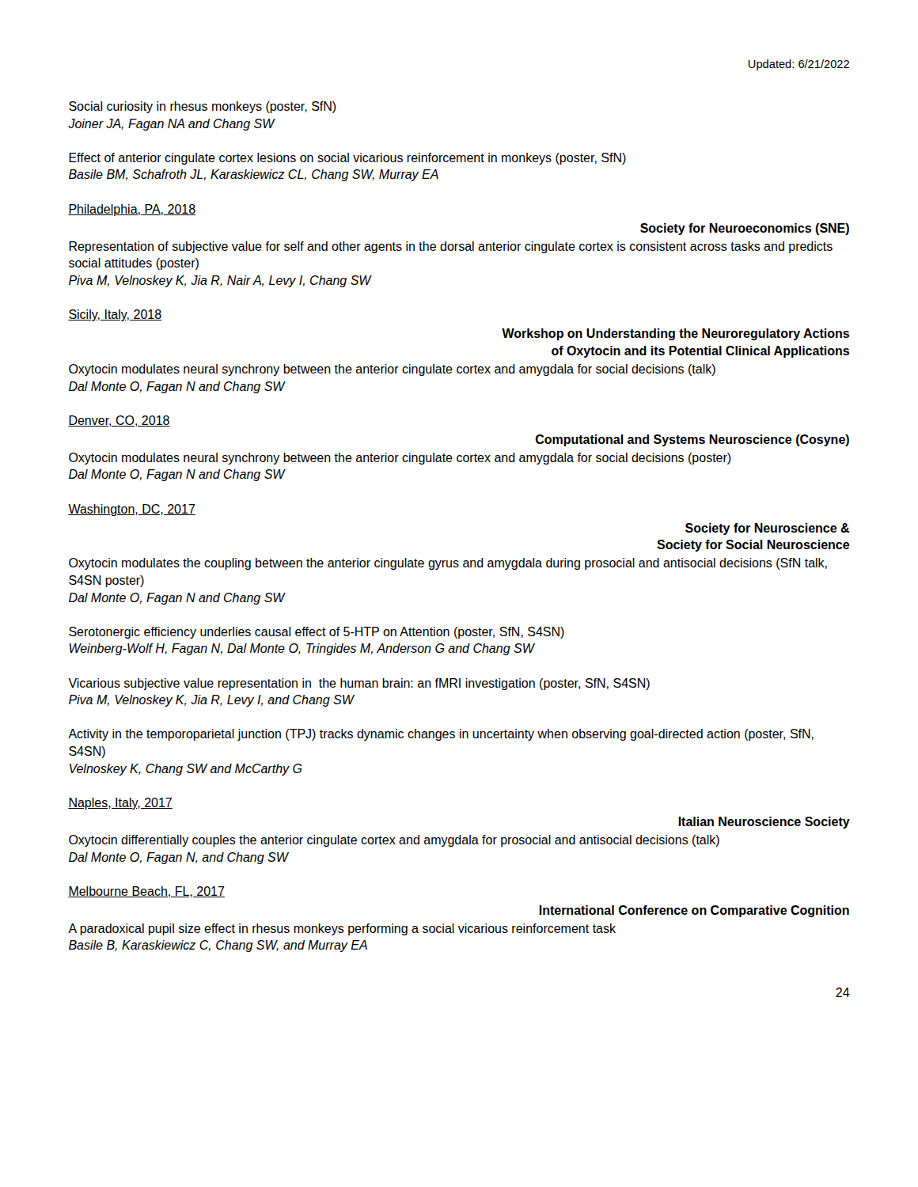Updated: 6/21/2022
Social curiosity in rhesus monkeys (poster, SfN)
Joiner JA, Fagan NA and Chang SW
Effect of anterior cingulate cortex lesions on social vicarious reinforcement in monkeys (poster, SfN)
Basile BM, Schafroth JL, Karaskiewicz CL, Chang SW, Murray EA
Philadelphia, PA, 2018
Society for Neuroeconomics (SNE)
Representation of subjective value for self and other agents in the dorsal anterior cingulate cortex is consistent across tasks and predicts social attitudes (poster)
Piva M, Velnoskey K, Jia R, Nair A, Levy I, Chang SW
Sicily, Italy, 2018
Workshop on Understanding the Neuroregulatory Actions
of Oxytocin and its Potential Clinical Applications
Oxytocin modulates neural synchrony between the anterior cingulate cortex and amygdala for social decisions (talk)
Dal Monte O, Fagan N and Chang SW
Denver, CO, 2018
Computational and Systems Neuroscience (Cosyne)
Oxytocin modulates neural synchrony between the anterior cingulate cortex and amygdala for social decisions (poster)
Dal Monte O, Fagan N and Chang SW
Washington, DC, 2017
Society for Neuroscience &
Society for Social Neuroscience
Oxytocin modulates the coupling between the anterior cingulate gyrus and amygdala during prosocial and antisocial decisions (SfN talk, S4SN poster)
Dal Monte O, Fagan N and Chang SW
Serotonergic efficiency underlies causal effect of 5-HTP on Attention (poster, SfN, S4SN)
Weinberg-Wolf H, Fagan N, Dal Monte O, Tringides M, Anderson G and Chang SW
Vicarious subjective value representation in the human brain: an fMRI investigation (poster, SfN, S4SN)
Piva M, Velnoskey K, Jia R, Levy I, and Chang SW
Activity in the temporoparietal junction (TPJ) tracks dynamic changes in uncertainty when observing goal-directed action (poster, SfN, S4SN)
Velnoskey K, Chang SW and McCarthy G
Naples, Italy, 2017
Italian Neuroscience Society
Oxytocin differentially couples the anterior cingulate cortex and amygdala for prosocial and antisocial decisions (talk)
Dal Monte O, Fagan N, and Chang SW
Melbourne Beach, FL, 2017
International Conference on Comparative Cognition
A paradoxical pupil size effect in rhesus monkeys performing a social vicarious reinforcement task
Basile B, Karaskiewicz C, Chang SW, and Murray EA
24